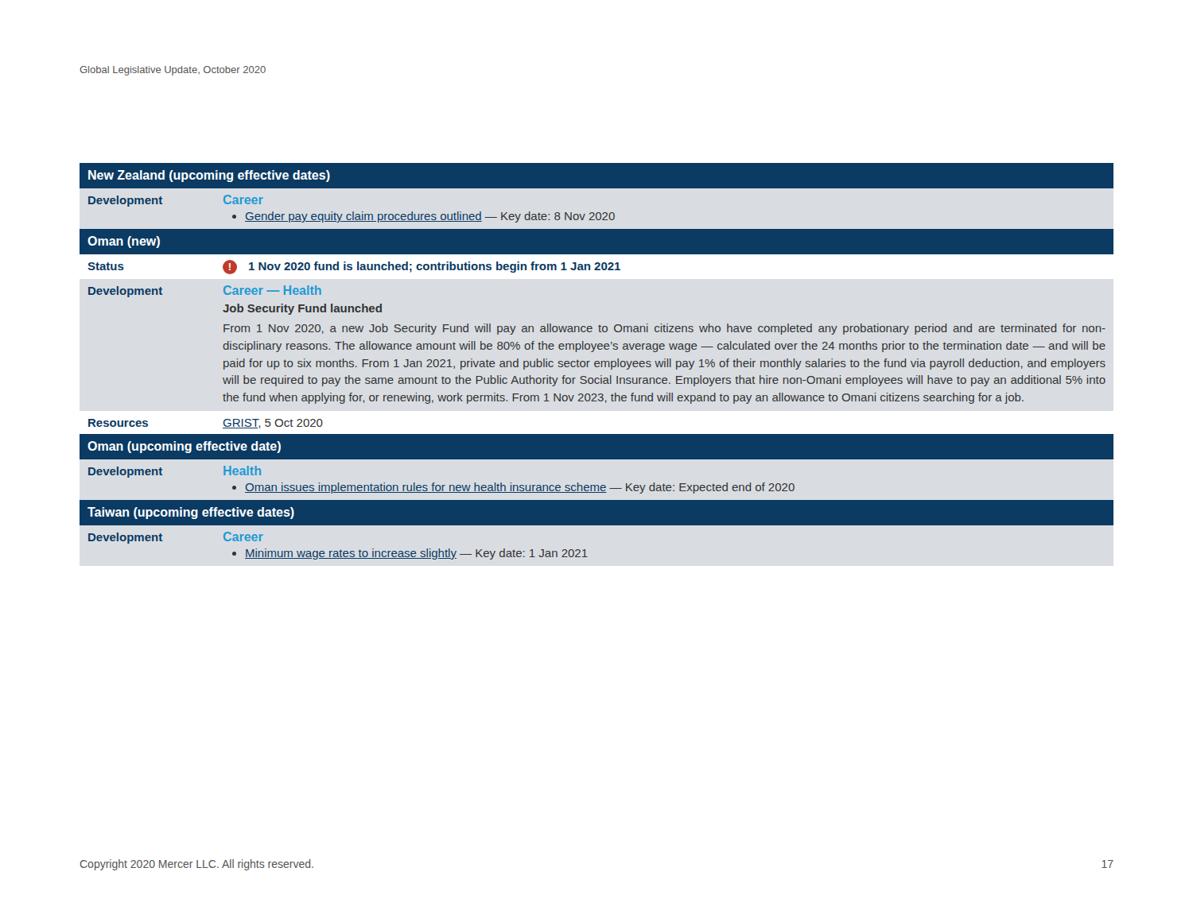Global Legislative Update, October 2020
| New Zealand (upcoming effective dates) |
| Development | Career Gender pay equity claim procedures outlined — Key date: 8 Nov 2020 |
| Oman (new) |
| Status | ! 1 Nov 2020 fund is launched; contributions begin from 1 Jan 2021 |
| Development | Career — Health Job Security Fund launched From 1 Nov 2020, a new Job Security Fund will pay an allowance to Omani citizens who have completed any probationary period and are terminated for non-disciplinary reasons. The allowance amount will be 80% of the employee’s average wage — calculated over the 24 months prior to the termination date — and will be paid for up to six months. From 1 Jan 2021, private and public sector employees will pay 1% of their monthly salaries to the fund via payroll deduction, and employers will be required to pay the same amount to the Public Authority for Social Insurance. Employers that hire non-Omani employees will have to pay an additional 5% into the fund when applying for, or renewing, work permits. From 1 Nov 2023, the fund will expand to pay an allowance to Omani citizens searching for a job. |
| Resources | GRIST , 5 Oct 2020 |
| Oman (upcoming effective date) |
| Development | Health Oman issues implementation rules for new health insurance scheme — Key date: Expected end of 2020 |
| Taiwan (upcoming effective dates) |
| Development | Career Minimum wage rates to increase slightly — Key date: 1 Jan 2021 |
Copyright 2020 Mercer LLC. All rights reserved. 17